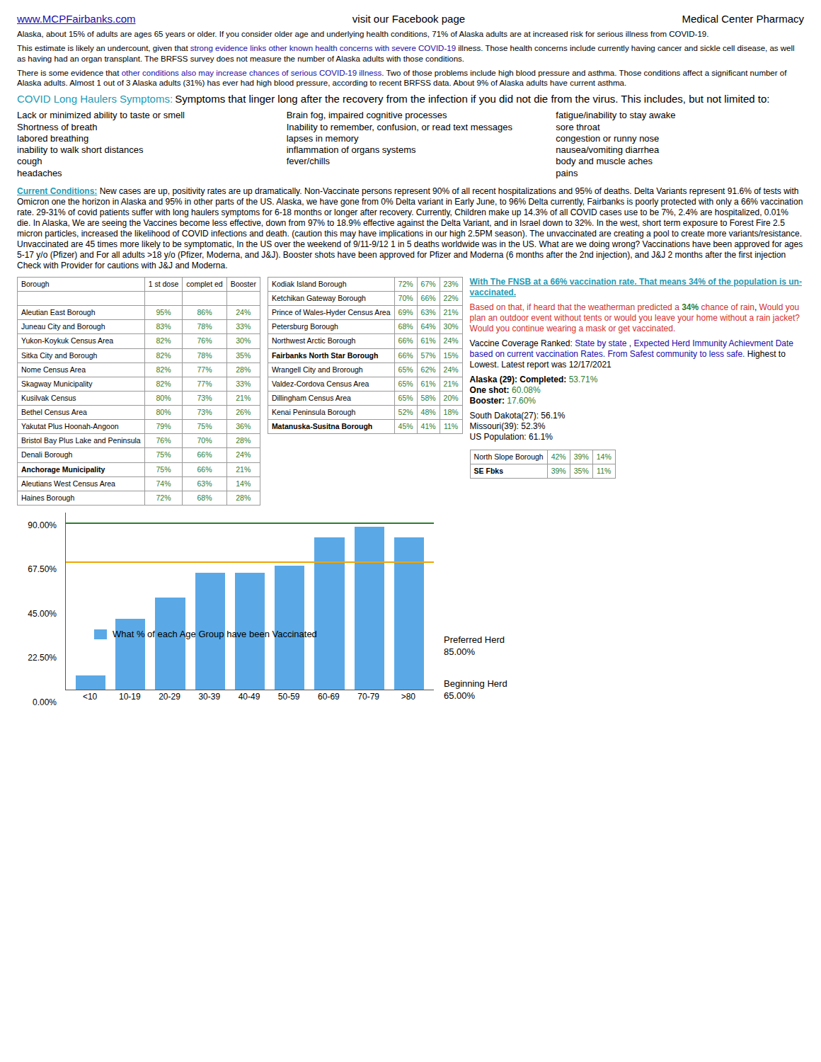www.MCPFairbanks.com visit our Facebook page Medical Center Pharmacy
Alaska, about 15% of adults are ages 65 years or older. If you consider older age and underlying health conditions, 71% of Alaska adults are at increased risk for serious illness from COVID-19.
This estimate is likely an undercount, given that strong evidence links other known health concerns with severe COVID-19 illness. Those health concerns include currently having cancer and sickle cell disease, as well as having had an organ transplant. The BRFSS survey does not measure the number of Alaska adults with those conditions.
There is some evidence that other conditions also may increase chances of serious COVID-19 illness. Two of those problems include high blood pressure and asthma. Those conditions affect a significant number of Alaska adults. Almost 1 out of 3 Alaska adults (31%) has ever had high blood pressure, according to recent BRFSS data. About 9% of Alaska adults have current asthma.
COVID Long Haulers Symptoms:
Symptoms that linger long after the recovery from the infection if you did not die from the virus. This includes, but not limited to:
Lack or minimized ability to taste or smell
Shortness of breath
labored breathing
inability to walk short distances
cough
headaches
Brain fog, impaired cognitive processes
Inability to remember, confusion, or read text messages
lapses in memory
inflammation of organs systems
fever/chills
fatigue/inability to stay awake
sore throat
congestion or runny nose
nausea/vomiting diarrhea
body and muscle aches
pains
Current Conditions: New cases are up, positivity rates are up dramatically. Non-Vaccinate persons represent 90% of all recent hospitalizations and 95% of deaths. Delta Variants represent 91.6% of tests with Omicron one the horizon in Alaska and 95% in other parts of the US. Alaska, we have gone from 0% Delta variant in Early June, to 96% Delta currently, Fairbanks is poorly protected with only a 66% vaccination rate. 29-31% of covid patients suffer with long haulers symptoms for 6-18 months or longer after recovery. Currently, Children make up 14.3% of all COVID cases use to be 7%, 2.4% are hospitalized, 0.01% die. In Alaska, We are seeing the Vaccines become less effective, down from 97% to 18.9% effective against the Delta Variant, and in Israel down to 32%. In the west, short term exposure to Forest Fire 2.5 micron particles, increased the likelihood of COVID infections and death. (caution this may have implications in our high 2.5PM season). The unvaccinated are creating a pool to create more variants/resistance. Unvaccinated are 45 times more likely to be symptomatic, In the US over the weekend of 9/11-9/12 1 in 5 deaths worldwide was in the US. What are we doing wrong? Vaccinations have been approved for ages 5-17 y/o (Pfizer) and For all adults >18 y/o (Pfizer, Moderna, and J&J). Booster shots have been approved for Pfizer and Moderna (6 months after the 2nd injection), and J&J 2 months after the first injection Check with Provider for cautions with J&J and Moderna.
| Borough | 1 st dose | complet ed | Booster |
| --- | --- | --- | --- |
| Aleutian East Borough | 95% | 86% | 24% |
| Juneau City and Borough | 83% | 78% | 33% |
| Yukon-Koykuk Census Area | 82% | 76% | 30% |
| Sitka City and Borough | 82% | 78% | 35% |
| Nome Census Area | 82% | 77% | 28% |
| Skagway Municipality | 82% | 77% | 33% |
| Kusilvak Census | 80% | 73% | 21% |
| Bethel Census Area | 80% | 73% | 26% |
| Yakutat Plus Hoonah-Angoon | 79% | 75% | 36% |
| Bristol Bay Plus Lake and Peninsula | 76% | 70% | 28% |
| Denali Borough | 75% | 66% | 24% |
| Anchorage Municipality | 75% | 66% | 21% |
| Aleutians West Census Area | 74% | 63% | 14% |
| Haines Borough | 72% | 68% | 28% |
| Kodiak Island Borough | 72% | 67% | 23% |
| Ketchikan Gateway Borough | 70% | 66% | 22% |
| Prince of Wales-Hyder Census Area | 69% | 63% | 21% |
| Petersburg Borough | 68% | 64% | 30% |
| Northwest Arctic Borough | 66% | 61% | 24% |
| Fairbanks North Star Borough | 66% | 57% | 15% |
| Wrangell City and Brorough | 65% | 62% | 24% |
| Valdez-Cordova Census Area | 65% | 61% | 21% |
| Dillingham Census Area | 65% | 58% | 20% |
| Kenai Peninsula Borough | 52% | 48% | 18% |
| Matanuska-Susitna Borough | 45% | 41% | 11% |
With The FNSB at a 66% vaccination rate. That means 34% of the population is un-vaccinated.
Based on that, if heard that the weatherman predicted a 34% chance of rain, Would you plan an outdoor event without tents or would you leave your home without a rain jacket? Would you continue wearing a mask or get vaccinated.
Vaccine Coverage Ranked: State by state , Expected Herd Immunity Achievment Date based on current vaccination Rates. From Safest community to less safe. Highest to Lowest. Latest report was 12/17/2021
Alaska (29): Completed: 53.71%
One shot: 60.08%
Booster: 17.60%
South Dakota(27): 56.1%
Missouri(39): 52.3%
US Population: 61.1%
| North Slope Borough | 42% | 39% | 14% |
| SE Fbks | 39% | 35% | 11% |
90.00% 67.50% 45.00% 22.50% 0.00%
What % of each Age Group have been Vaccinated
<10 10-19 20-29 30-39 40-49 50-59 60-69 70-79 >80
Preferred Herd
85.00%
Beginning Herd
65.00%